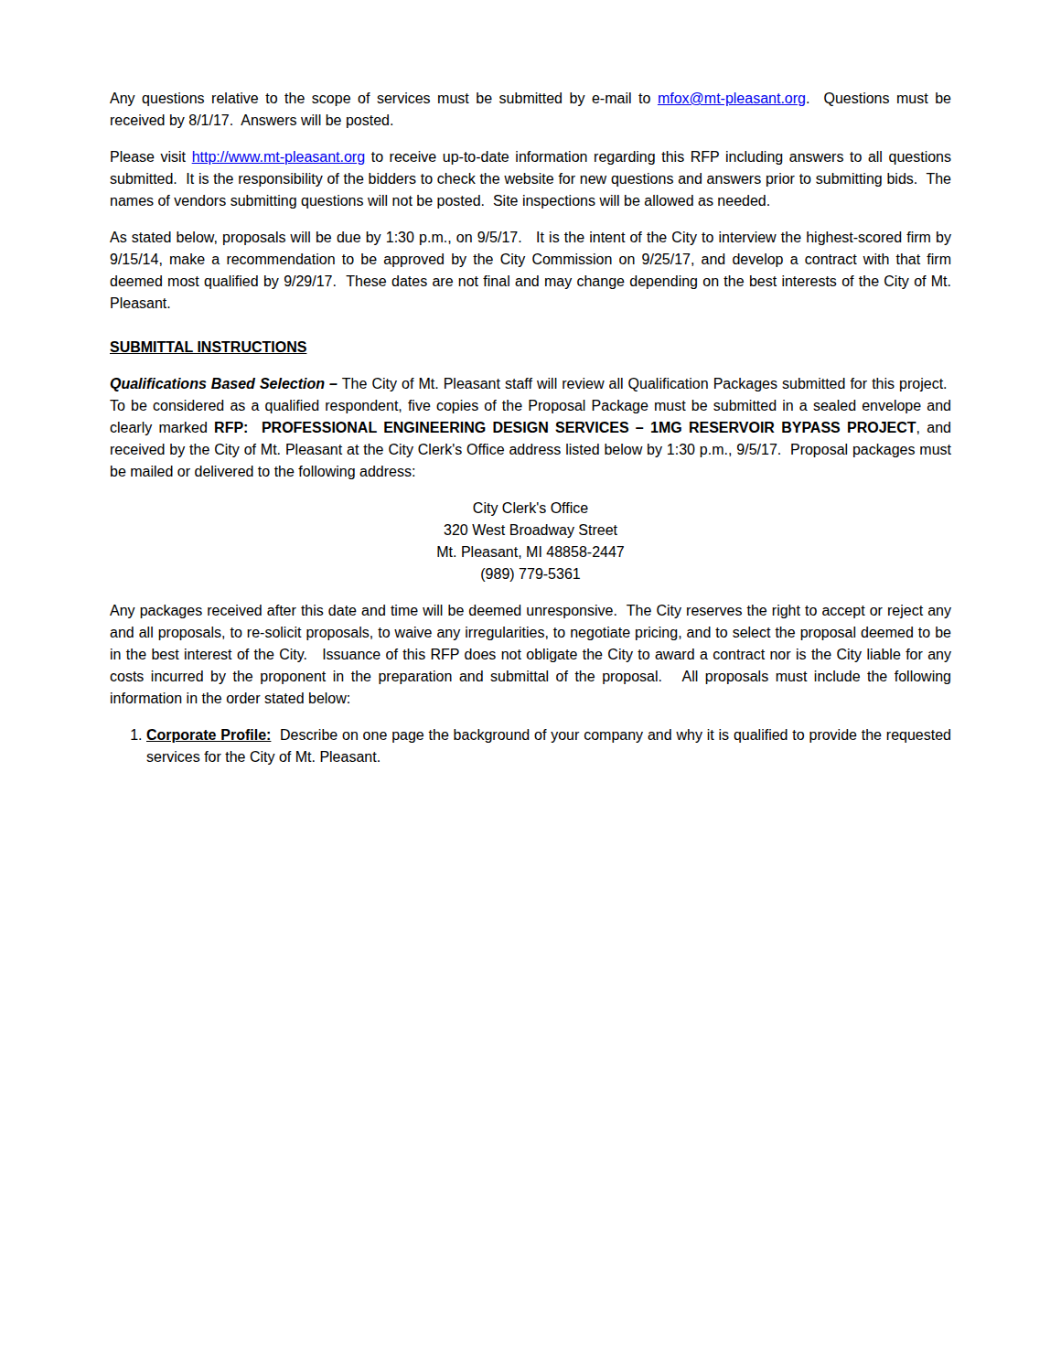Any questions relative to the scope of services must be submitted by e-mail to mfox@mt-pleasant.org. Questions must be received by 8/1/17. Answers will be posted.
Please visit http://www.mt-pleasant.org to receive up-to-date information regarding this RFP including answers to all questions submitted. It is the responsibility of the bidders to check the website for new questions and answers prior to submitting bids. The names of vendors submitting questions will not be posted. Site inspections will be allowed as needed.
As stated below, proposals will be due by 1:30 p.m., on 9/5/17. It is the intent of the City to interview the highest-scored firm by 9/15/14, make a recommendation to be approved by the City Commission on 9/25/17, and develop a contract with that firm deemed most qualified by 9/29/17. These dates are not final and may change depending on the best interests of the City of Mt. Pleasant.
SUBMITTAL INSTRUCTIONS
Qualifications Based Selection – The City of Mt. Pleasant staff will review all Qualification Packages submitted for this project. To be considered as a qualified respondent, five copies of the Proposal Package must be submitted in a sealed envelope and clearly marked RFP: PROFESSIONAL ENGINEERING DESIGN SERVICES – 1MG RESERVOIR BYPASS PROJECT, and received by the City of Mt. Pleasant at the City Clerk's Office address listed below by 1:30 p.m., 9/5/17. Proposal packages must be mailed or delivered to the following address:
City Clerk's Office
320 West Broadway Street
Mt. Pleasant, MI 48858-2447
(989) 779-5361
Any packages received after this date and time will be deemed unresponsive. The City reserves the right to accept or reject any and all proposals, to re-solicit proposals, to waive any irregularities, to negotiate pricing, and to select the proposal deemed to be in the best interest of the City. Issuance of this RFP does not obligate the City to award a contract nor is the City liable for any costs incurred by the proponent in the preparation and submittal of the proposal. All proposals must include the following information in the order stated below:
Corporate Profile: Describe on one page the background of your company and why it is qualified to provide the requested services for the City of Mt. Pleasant.